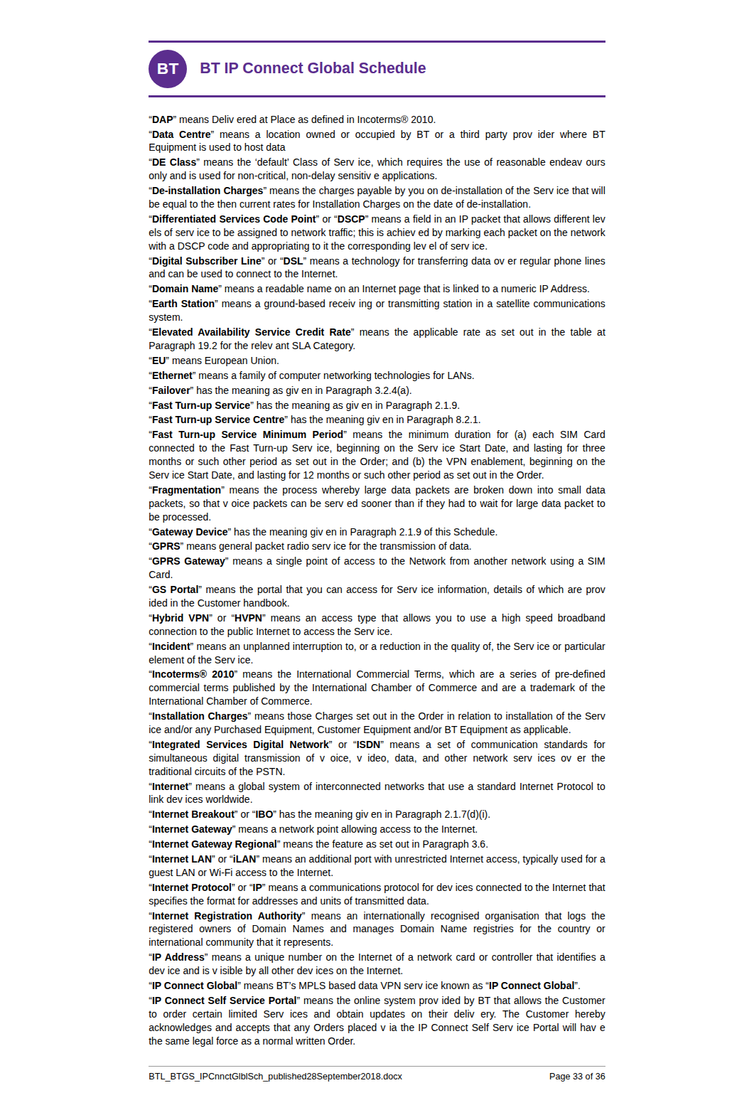BT
BT IP Connect Global Schedule
“DAP” means Deliv ered at Place as defined in Incoterms® 2010.
“Data Centre” means a location owned or occupied by BT or a third party prov ider where BT Equipment is used to host data
“DE Class” means the ‘default’ Class of Serv ice, which requires the use of reasonable endeav ours only and is used for non-critical, non-delay sensitiv e applications.
“De-installation Charges” means the charges payable by you on de-installation of the Serv ice that will be equal to the then current rates for Installation Charges on the date of de-installation.
“Differentiated Services Code Point” or “DSCP” means a field in an IP packet that allows different lev els of serv ice to be assigned to network traffic; this is achiev ed by marking each packet on the network with a DSCP code and appropriating to it the corresponding lev el of serv ice.
“Digital Subscriber Line” or “DSL” means a technology for transferring data ov er regular phone lines and can be used to connect to the Internet.
“Domain Name” means a readable name on an Internet page that is linked to a numeric IP Address.
“Earth Station” means a ground-based receiv ing or transmitting station in a satellite communications system.
“Elevated Availability Service Credit Rate” means the applicable rate as set out in the table at Paragraph 19.2 for the relev ant SLA Category.
“EU” means European Union.
“Ethernet” means a family of computer networking technologies for LANs.
“Failover” has the meaning as giv en in Paragraph 3.2.4(a).
“Fast Turn-up Service” has the meaning as giv en in Paragraph 2.1.9.
“Fast Turn-up Service Centre” has the meaning giv en in Paragraph 8.2.1.
“Fast Turn-up Service Minimum Period” means the minimum duration for (a) each SIM Card connected to the Fast Turn-up Serv ice, beginning on the Serv ice Start Date, and lasting for three months or such other period as set out in the Order; and (b) the VPN enablement, beginning on the Serv ice Start Date, and lasting for 12 months or such other period as set out in the Order.
“Fragmentation” means the process whereby large data packets are broken down into small data packets, so that v oice packets can be serv ed sooner than if they had to wait for large data packet to be processed.
“Gateway Device” has the meaning giv en in Paragraph 2.1.9 of this Schedule.
“GPRS” means general packet radio serv ice for the transmission of data.
“GPRS Gateway” means a single point of access to the Network from another network using a SIM Card.
“GS Portal” means the portal that you can access for Serv ice information, details of which are prov ided in the Customer handbook.
“Hybrid VPN” or “HVPN” means an access type that allows you to use a high speed broadband connection to the public Internet to access the Serv ice.
“Incident” means an unplanned interruption to, or a reduction in the quality of, the Serv ice or particular element of the Serv ice.
“Incoterms® 2010” means the International Commercial Terms, which are a series of pre-defined commercial terms published by the International Chamber of Commerce and are a trademark of the International Chamber of Commerce.
“Installation Charges” means those Charges set out in the Order in relation to installation of the Serv ice and/or any Purchased Equipment, Customer Equipment and/or BT Equipment as applicable.
“Integrated Services Digital Network” or “ISDN” means a set of communication standards for simultaneous digital transmission of v oice, v ideo, data, and other network serv ices ov er the traditional circuits of the PSTN.
“Internet” means a global system of interconnected networks that use a standard Internet Protocol to link dev ices worldwide.
“Internet Breakout” or “IBO” has the meaning giv en in Paragraph 2.1.7(d)(i).
“Internet Gateway” means a network point allowing access to the Internet.
“Internet Gateway Regional” means the feature as set out in Paragraph 3.6.
“Internet LAN” or “iLAN” means an additional port with unrestricted Internet access, typically used for a guest LAN or Wi-Fi access to the Internet.
“Internet Protocol” or “IP” means a communications protocol for dev ices connected to the Internet that specifies the format for addresses and units of transmitted data.
“Internet Registration Authority” means an internationally recognised organisation that logs the registered owners of Domain Names and manages Domain Name registries for the country or international community that it represents.
“IP Address” means a unique number on the Internet of a network card or controller that identifies a dev ice and is v isible by all other dev ices on the Internet.
“IP Connect Global” means BT’s MPLS based data VPN serv ice known as “IP Connect Global”.
“IP Connect Self Service Portal” means the online system prov ided by BT that allows the Customer to order certain limited Serv ices and obtain updates on their deliv ery. The Customer hereby acknowledges and accepts that any Orders placed v ia the IP Connect Self Serv ice Portal will hav e the same legal force as a normal written Order.
BTL_BTGS_IPCnnctGlblSch_published28September2018.docx Page 33 of 36